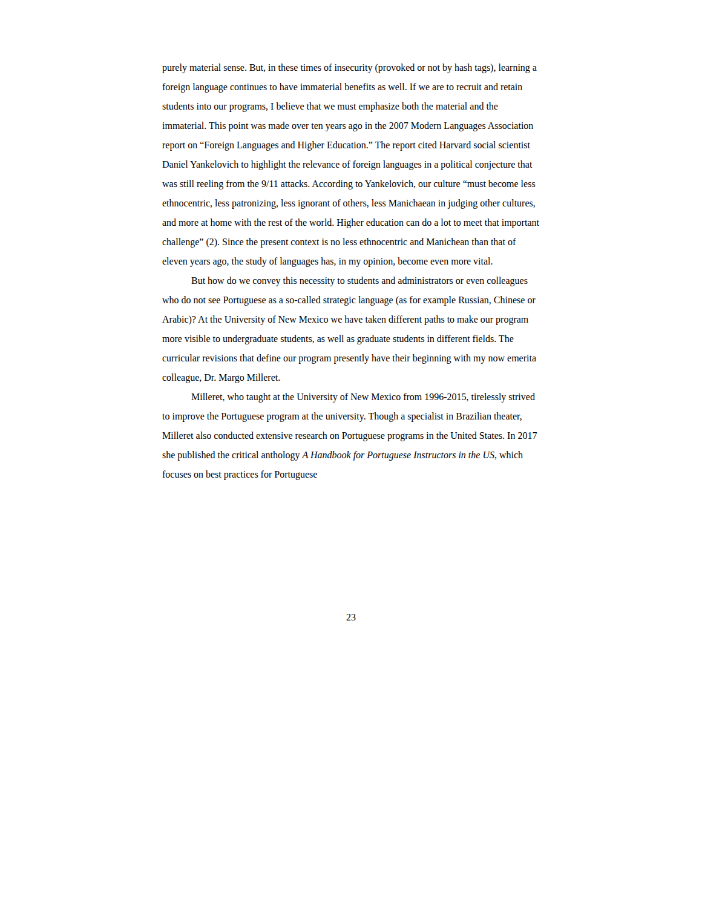purely material sense. But, in these times of insecurity (provoked or not by hash tags), learning a foreign language continues to have immaterial benefits as well. If we are to recruit and retain students into our programs, I believe that we must emphasize both the material and the immaterial. This point was made over ten years ago in the 2007 Modern Languages Association report on “Foreign Languages and Higher Education.” The report cited Harvard social scientist Daniel Yankelovich to highlight the relevance of foreign languages in a political conjecture that was still reeling from the 9/11 attacks. According to Yankelovich, our culture “must become less ethnocentric, less patronizing, less ignorant of others, less Manichaean in judging other cultures, and more at home with the rest of the world. Higher education can do a lot to meet that important challenge” (2). Since the present context is no less ethnocentric and Manichean than that of eleven years ago, the study of languages has, in my opinion, become even more vital.
But how do we convey this necessity to students and administrators or even colleagues who do not see Portuguese as a so-called strategic language (as for example Russian, Chinese or Arabic)? At the University of New Mexico we have taken different paths to make our program more visible to undergraduate students, as well as graduate students in different fields. The curricular revisions that define our program presently have their beginning with my now emerita colleague, Dr. Margo Milleret.
Milleret, who taught at the University of New Mexico from 1996-2015, tirelessly strived to improve the Portuguese program at the university. Though a specialist in Brazilian theater, Milleret also conducted extensive research on Portuguese programs in the United States. In 2017 she published the critical anthology A Handbook for Portuguese Instructors in the US, which focuses on best practices for Portuguese
23